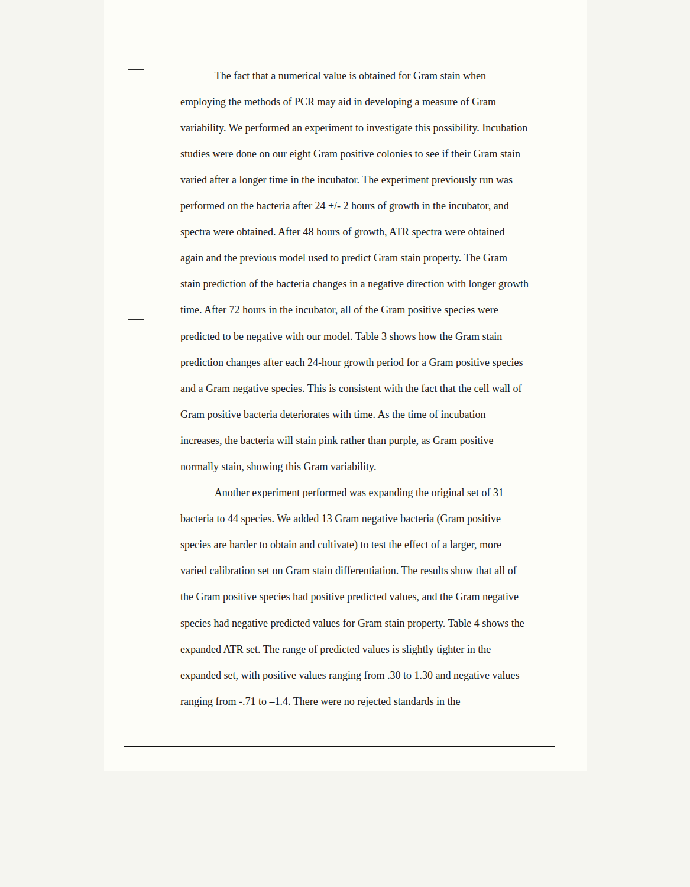The fact that a numerical value is obtained for Gram stain when employing the methods of PCR may aid in developing a measure of Gram variability. We performed an experiment to investigate this possibility. Incubation studies were done on our eight Gram positive colonies to see if their Gram stain varied after a longer time in the incubator. The experiment previously run was performed on the bacteria after 24 +/- 2 hours of growth in the incubator, and spectra were obtained. After 48 hours of growth, ATR spectra were obtained again and the previous model used to predict Gram stain property. The Gram stain prediction of the bacteria changes in a negative direction with longer growth time. After 72 hours in the incubator, all of the Gram positive species were predicted to be negative with our model. Table 3 shows how the Gram stain prediction changes after each 24-hour growth period for a Gram positive species and a Gram negative species. This is consistent with the fact that the cell wall of Gram positive bacteria deteriorates with time. As the time of incubation increases, the bacteria will stain pink rather than purple, as Gram positive normally stain, showing this Gram variability.
Another experiment performed was expanding the original set of 31 bacteria to 44 species. We added 13 Gram negative bacteria (Gram positive species are harder to obtain and cultivate) to test the effect of a larger, more varied calibration set on Gram stain differentiation. The results show that all of the Gram positive species had positive predicted values, and the Gram negative species had negative predicted values for Gram stain property. Table 4 shows the expanded ATR set. The range of predicted values is slightly tighter in the expanded set, with positive values ranging from .30 to 1.30 and negative values ranging from -.71 to –1.4. There were no rejected standards in the